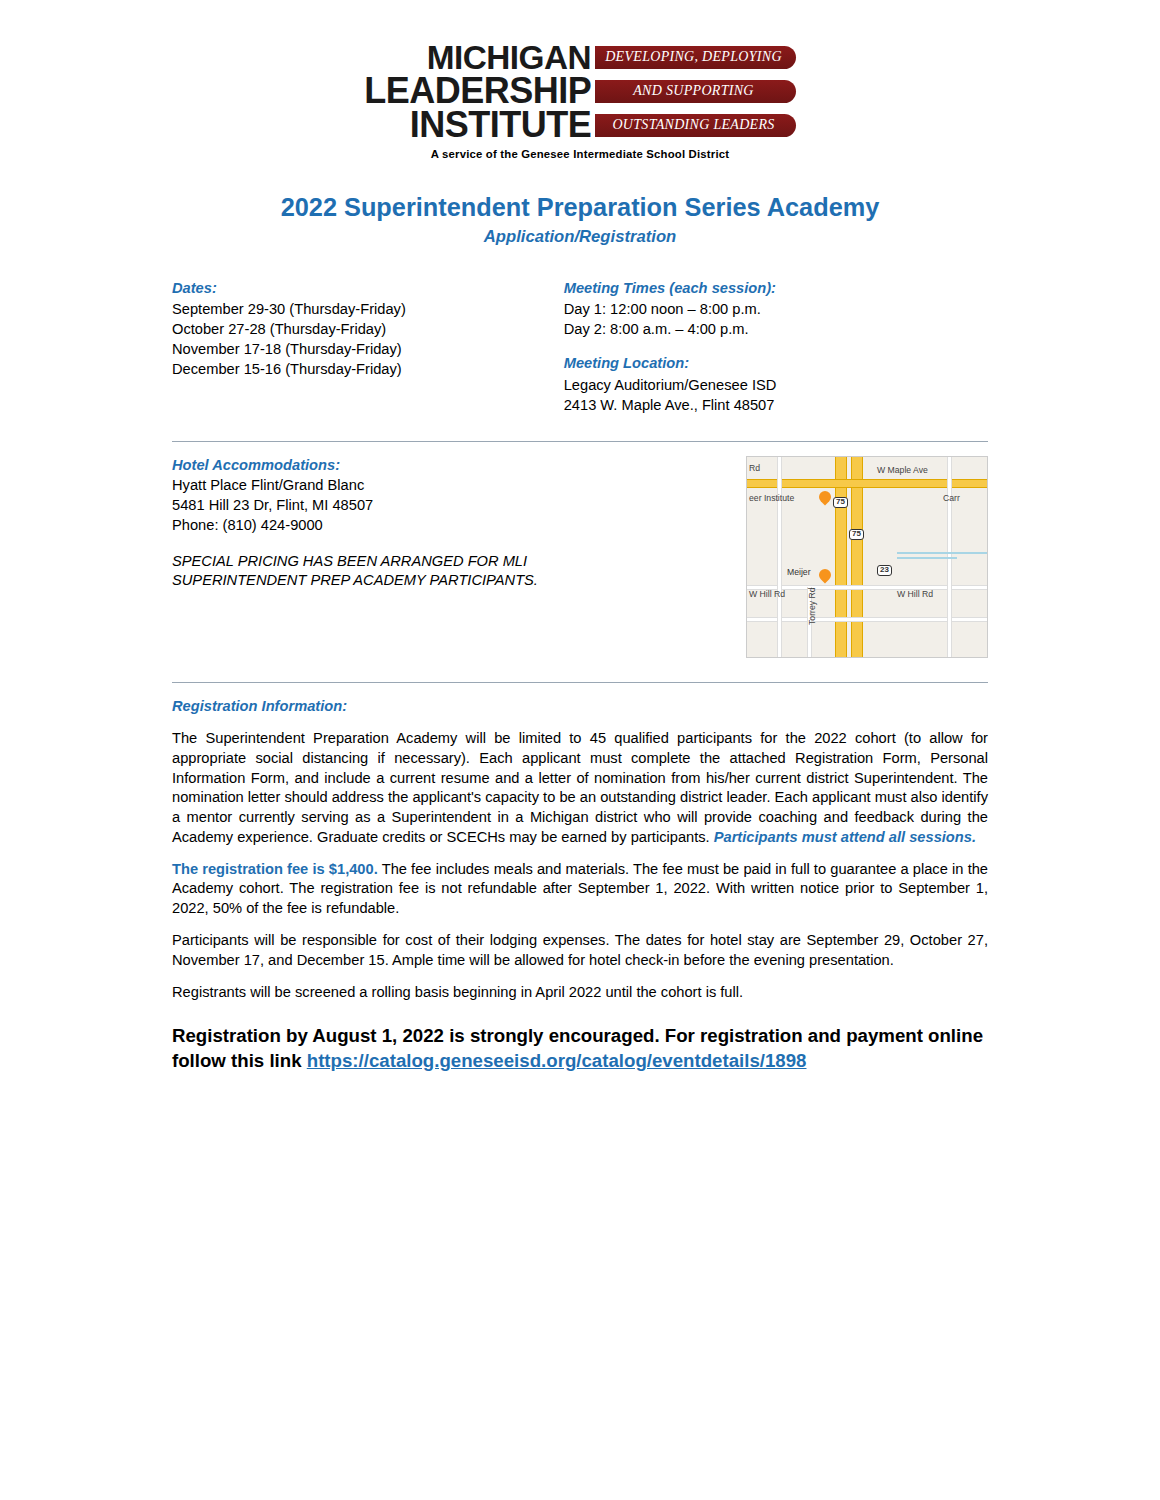| MICHIGAN | DEVELOPING, DEPLOYING |
| LEADERSHIP | AND SUPPORTING |
| INSTITUTE | OUTSTANDING LEADERS |
A service of the Genesee Intermediate School District
2022 Superintendent Preparation Series Academy
Application/Registration
| Dates: September 29-30 (Thursday-Friday) October 27-28 (Thursday-Friday) November 17-18 (Thursday-Friday) December 15-16 (Thursday-Friday) | Meeting Times (each session): Day 1: 12:00 noon – 8:00 p.m. Day 2: 8:00 a.m. – 4:00 p.m. Meeting Location: Legacy Auditorium/Genesee ISD 2413 W. Maple Ave., Flint 48507 |
| Hotel Accommodations: Hyatt Place Flint/Grand Blanc 5481 Hill 23 Dr, Flint, MI 48507 Phone: (810) 424-9000 SPECIAL PRICING HAS BEEN ARRANGED FOR MLI SUPERINTENDENT PREP ACADEMY PARTICIPANTS. | 75 75 23 Rd W Maple Ave eer Institute Carr W Hill Rd W Hill Rd Torrey Rd Meijer |
Registration Information:
The Superintendent Preparation Academy will be limited to 45 qualified participants for the 2022 cohort (to allow for appropriate social distancing if necessary). Each applicant must complete the attached Registration Form, Personal Information Form, and include a current resume and a letter of nomination from his/her current district Superintendent. The nomination letter should address the applicant's capacity to be an outstanding district leader. Each applicant must also identify a mentor currently serving as a Superintendent in a Michigan district who will provide coaching and feedback during the Academy experience. Graduate credits or SCECHs may be earned by participants. Participants must attend all sessions.
The registration fee is $1,400. The fee includes meals and materials. The fee must be paid in full to guarantee a place in the Academy cohort. The registration fee is not refundable after September 1, 2022. With written notice prior to September 1, 2022, 50% of the fee is refundable.
Participants will be responsible for cost of their lodging expenses. The dates for hotel stay are September 29, October 27, November 17, and December 15. Ample time will be allowed for hotel check-in before the evening presentation.
Registrants will be screened a rolling basis beginning in April 2022 until the cohort is full.
Registration by August 1, 2022 is strongly encouraged. For registration and payment online follow this link https://catalog.geneseeisd.org/catalog/eventdetails/1898